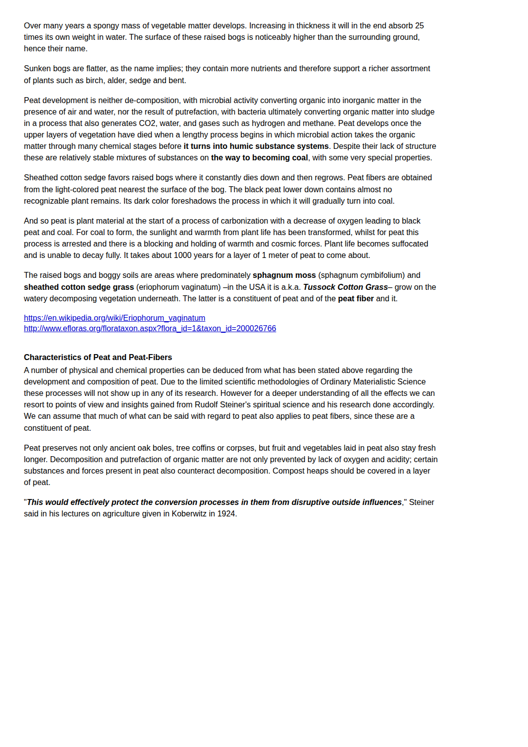Over many years a spongy mass of vegetable matter develops. Increasing in thickness it will in the end absorb 25 times its own weight in water. The surface of these raised bogs is noticeably higher than the surrounding ground, hence their name.
Sunken bogs are flatter, as the name implies; they contain more nutrients and therefore support a richer assortment of plants such as birch, alder, sedge and bent.
Peat development is neither de-composition, with microbial activity converting organic into inorganic matter in the presence of air and water, nor the result of putrefaction, with bacteria ultimately converting organic matter into sludge in a process that also generates CO2, water, and gases such as hydrogen and methane. Peat develops once the upper layers of vegetation have died when a lengthy process begins in which microbial action takes the organic matter through many chemical stages before it turns into humic substance systems. Despite their lack of structure these are relatively stable mixtures of substances on the way to becoming coal, with some very special properties.
Sheathed cotton sedge favors raised bogs where it constantly dies down and then regrows. Peat fibers are obtained from the light-colored peat nearest the surface of the bog. The black peat lower down contains almost no recognizable plant remains. Its dark color foreshadows the process in which it will gradually turn into coal.
And so peat is plant material at the start of a process of carbonization with a decrease of oxygen leading to black peat and coal. For coal to form, the sunlight and warmth from plant life has been transformed, whilst for peat this process is arrested and there is a blocking and holding of warmth and cosmic forces. Plant life becomes suffocated and is unable to decay fully. It takes about 1000 years for a layer of 1 meter of peat to come about.
The raised bogs and boggy soils are areas where predominately sphagnum moss (sphagnum cymbifolium) and sheathed cotton sedge grass (eriophorum vaginatum) –in the USA it is a.k.a. Tussock Cotton Grass– grow on the watery decomposing vegetation underneath. The latter is a constituent of peat and of the peat fiber and it.
https://en.wikipedia.org/wiki/Eriophorum_vaginatum
http://www.efloras.org/florataxon.aspx?flora_id=1&taxon_id=200026766
Characteristics of Peat and Peat-Fibers
A number of physical and chemical properties can be deduced from what has been stated above regarding the development and composition of peat. Due to the limited scientific methodologies of Ordinary Materialistic Science these processes will not show up in any of its research. However for a deeper understanding of all the effects we can resort to points of view and insights gained from Rudolf Steiner's spiritual science and his research done accordingly. We can assume that much of what can be said with regard to peat also applies to peat fibers, since these are a constituent of peat.
Peat preserves not only ancient oak boles, tree coffins or corpses, but fruit and vegetables laid in peat also stay fresh longer. Decomposition and putrefaction of organic matter are not only prevented by lack of oxygen and acidity; certain substances and forces present in peat also counteract decomposition. Compost heaps should be covered in a layer of peat.
"This would effectively protect the conversion processes in them from disruptive outside influences," Steiner said in his lectures on agriculture given in Koberwitz in 1924.